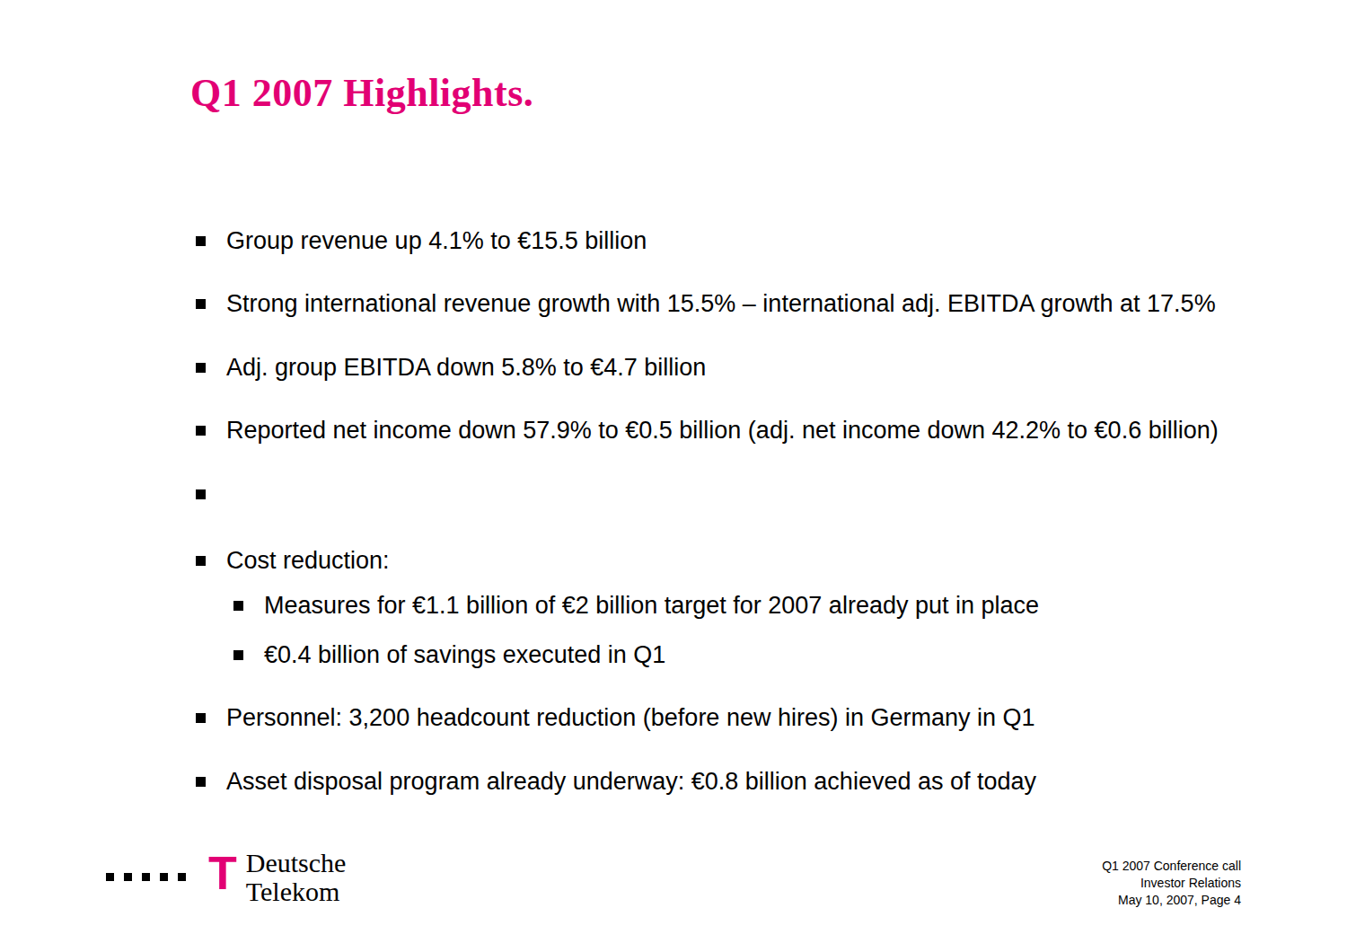Q1 2007 Highlights.
Group revenue up 4.1% to €15.5 billion
Strong international revenue growth with 15.5% – international adj. EBITDA growth at 17.5%
Adj. group EBITDA down 5.8% to €4.7 billion
Reported net income down 57.9% to €0.5 billion (adj. net income down 42.2% to €0.6 billion)
Cost reduction:
Measures for €1.1 billion of €2 billion target for 2007 already put in place
€0.4 billion of savings executed in Q1
Personnel: 3,200 headcount reduction (before new hires) in Germany in Q1
Asset disposal program already underway: €0.8 billion achieved as of today
T
Deutsche
Telekom
Q1 2007 Conference call
Investor Relations
May 10, 2007, Page 4